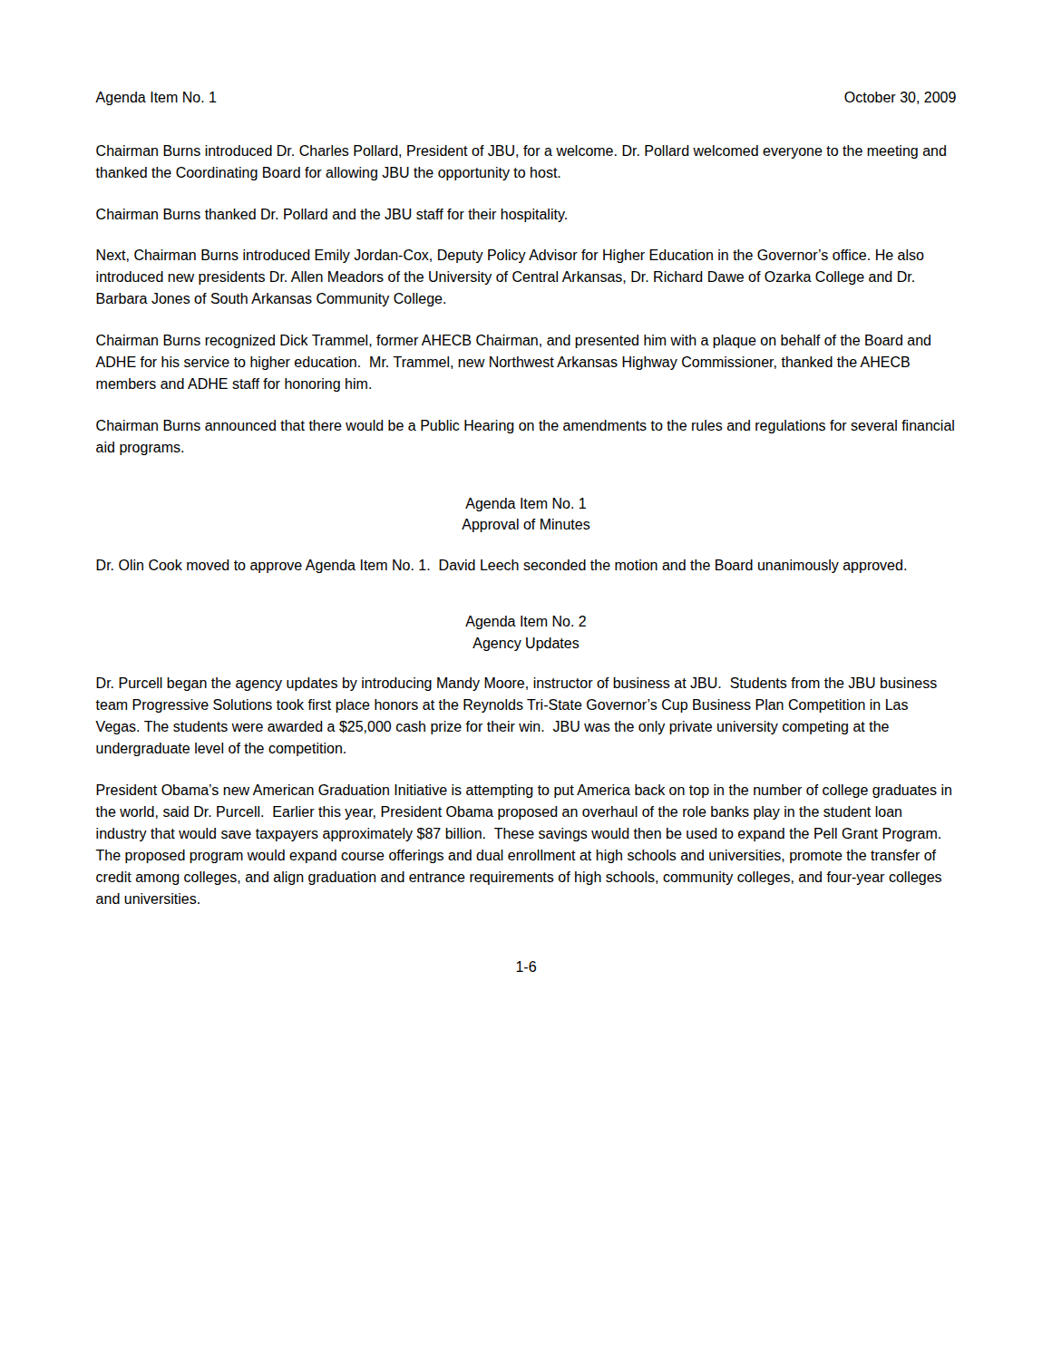Agenda Item No. 1 October 30, 2009
Chairman Burns introduced Dr. Charles Pollard, President of JBU, for a welcome. Dr. Pollard welcomed everyone to the meeting and thanked the Coordinating Board for allowing JBU the opportunity to host.
Chairman Burns thanked Dr. Pollard and the JBU staff for their hospitality.
Next, Chairman Burns introduced Emily Jordan-Cox, Deputy Policy Advisor for Higher Education in the Governor’s office. He also introduced new presidents Dr. Allen Meadors of the University of Central Arkansas, Dr. Richard Dawe of Ozarka College and Dr. Barbara Jones of South Arkansas Community College.
Chairman Burns recognized Dick Trammel, former AHECB Chairman, and presented him with a plaque on behalf of the Board and ADHE for his service to higher education. Mr. Trammel, new Northwest Arkansas Highway Commissioner, thanked the AHECB members and ADHE staff for honoring him.
Chairman Burns announced that there would be a Public Hearing on the amendments to the rules and regulations for several financial aid programs.
Agenda Item No. 1
Approval of Minutes
Dr. Olin Cook moved to approve Agenda Item No. 1. David Leech seconded the motion and the Board unanimously approved.
Agenda Item No. 2
Agency Updates
Dr. Purcell began the agency updates by introducing Mandy Moore, instructor of business at JBU. Students from the JBU business team Progressive Solutions took first place honors at the Reynolds Tri-State Governor’s Cup Business Plan Competition in Las Vegas. The students were awarded a $25,000 cash prize for their win. JBU was the only private university competing at the undergraduate level of the competition.
President Obama’s new American Graduation Initiative is attempting to put America back on top in the number of college graduates in the world, said Dr. Purcell. Earlier this year, President Obama proposed an overhaul of the role banks play in the student loan industry that would save taxpayers approximately $87 billion. These savings would then be used to expand the Pell Grant Program. The proposed program would expand course offerings and dual enrollment at high schools and universities, promote the transfer of credit among colleges, and align graduation and entrance requirements of high schools, community colleges, and four-year colleges and universities.
1-6